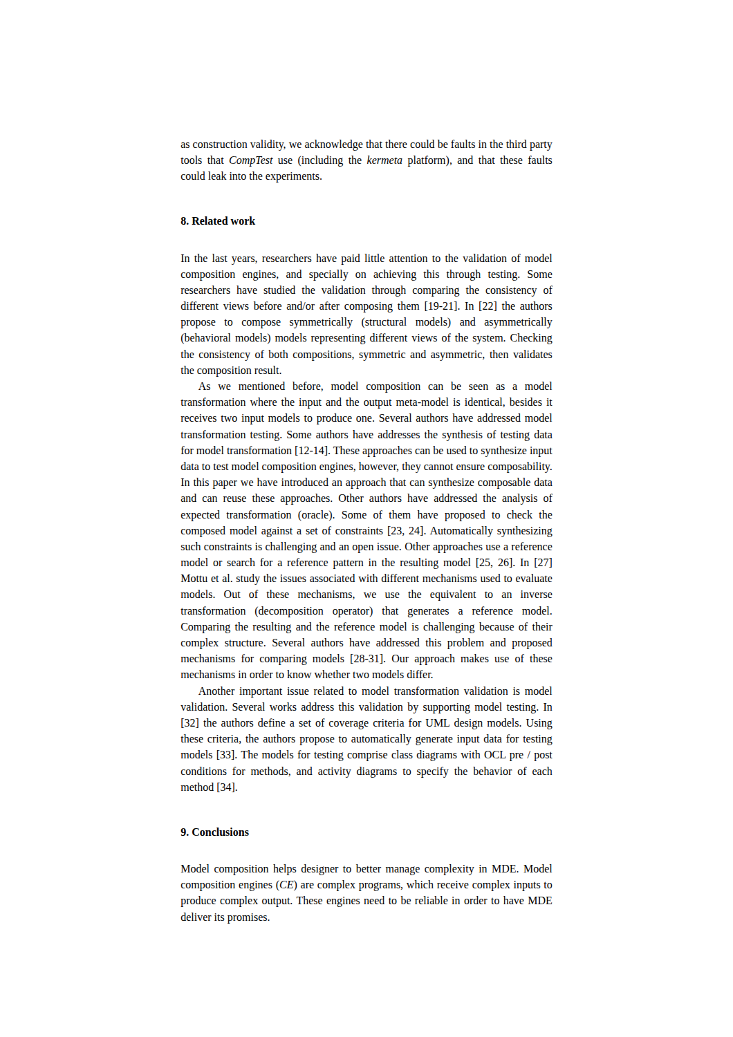as construction validity, we acknowledge that there could be faults in the third party tools that CompTest use (including the kermeta platform), and that these faults could leak into the experiments.
8. Related work
In the last years, researchers have paid little attention to the validation of model composition engines, and specially on achieving this through testing. Some researchers have studied the validation through comparing the consistency of different views before and/or after composing them [19-21]. In [22] the authors propose to compose symmetrically (structural models) and asymmetrically (behavioral models) models representing different views of the system. Checking the consistency of both compositions, symmetric and asymmetric, then validates the composition result.
As we mentioned before, model composition can be seen as a model transformation where the input and the output meta-model is identical, besides it receives two input models to produce one. Several authors have addressed model transformation testing. Some authors have addresses the synthesis of testing data for model transformation [12-14]. These approaches can be used to synthesize input data to test model composition engines, however, they cannot ensure composability. In this paper we have introduced an approach that can synthesize composable data and can reuse these approaches. Other authors have addressed the analysis of expected transformation (oracle). Some of them have proposed to check the composed model against a set of constraints [23, 24]. Automatically synthesizing such constraints is challenging and an open issue. Other approaches use a reference model or search for a reference pattern in the resulting model [25, 26]. In [27] Mottu et al. study the issues associated with different mechanisms used to evaluate models. Out of these mechanisms, we use the equivalent to an inverse transformation (decomposition operator) that generates a reference model. Comparing the resulting and the reference model is challenging because of their complex structure. Several authors have addressed this problem and proposed mechanisms for comparing models [28-31]. Our approach makes use of these mechanisms in order to know whether two models differ.
Another important issue related to model transformation validation is model validation. Several works address this validation by supporting model testing. In [32] the authors define a set of coverage criteria for UML design models. Using these criteria, the authors propose to automatically generate input data for testing models [33]. The models for testing comprise class diagrams with OCL pre / post conditions for methods, and activity diagrams to specify the behavior of each method [34].
9. Conclusions
Model composition helps designer to better manage complexity in MDE. Model composition engines (CE) are complex programs, which receive complex inputs to produce complex output. These engines need to be reliable in order to have MDE deliver its promises.